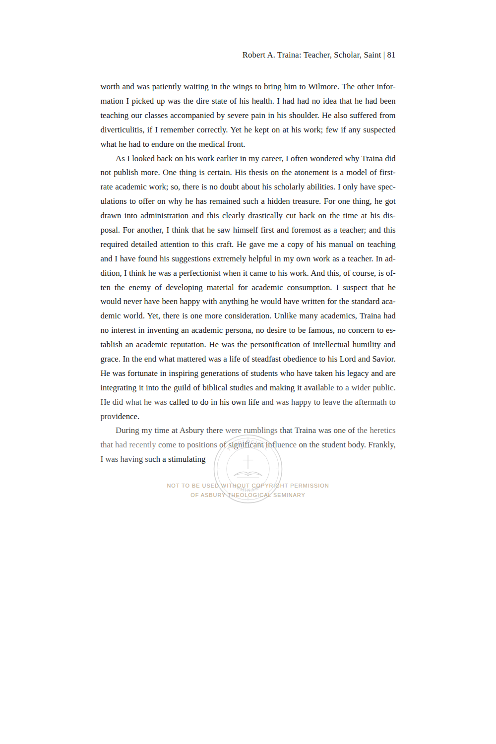Robert A. Traina: Teacher, Scholar, Saint | 81
worth and was patiently waiting in the wings to bring him to Wilmore. The other information I picked up was the dire state of his health. I had had no idea that he had been teaching our classes accompanied by severe pain in his shoulder. He also suffered from diverticulitis, if I remember correctly. Yet he kept on at his work; few if any suspected what he had to endure on the medical front.
As I looked back on his work earlier in my career, I often wondered why Traina did not publish more. One thing is certain. His thesis on the atonement is a model of first-rate academic work; so, there is no doubt about his scholarly abilities. I only have speculations to offer on why he has remained such a hidden treasure. For one thing, he got drawn into administration and this clearly drastically cut back on the time at his disposal. For another, I think that he saw himself first and foremost as a teacher; and this required detailed attention to this craft. He gave me a copy of his manual on teaching and I have found his suggestions extremely helpful in my own work as a teacher. In addition, I think he was a perfectionist when it came to his work. And this, of course, is often the enemy of developing material for academic consumption. I suspect that he would never have been happy with anything he would have written for the standard academic world. Yet, there is one more consideration. Unlike many academics, Traina had no interest in inventing an academic persona, no desire to be famous, no concern to establish an academic reputation. He was the personification of intellectual humility and grace. In the end what mattered was a life of steadfast obedience to his Lord and Savior. He was fortunate in inspiring generations of students who have taken his legacy and are integrating it into the guild of biblical studies and making it available to a wider public. He did what he was called to do in his own life and was happy to leave the aftermath to providence.
During my time at Asbury there were rumblings that Traina was one of the heretics that had recently come to positions of significant influence on the student body. Frankly, I was having such a stimulating
THEOLOGICAL SEMINARY
Not to be used without copyright permission
of Asbury Theological Seminary